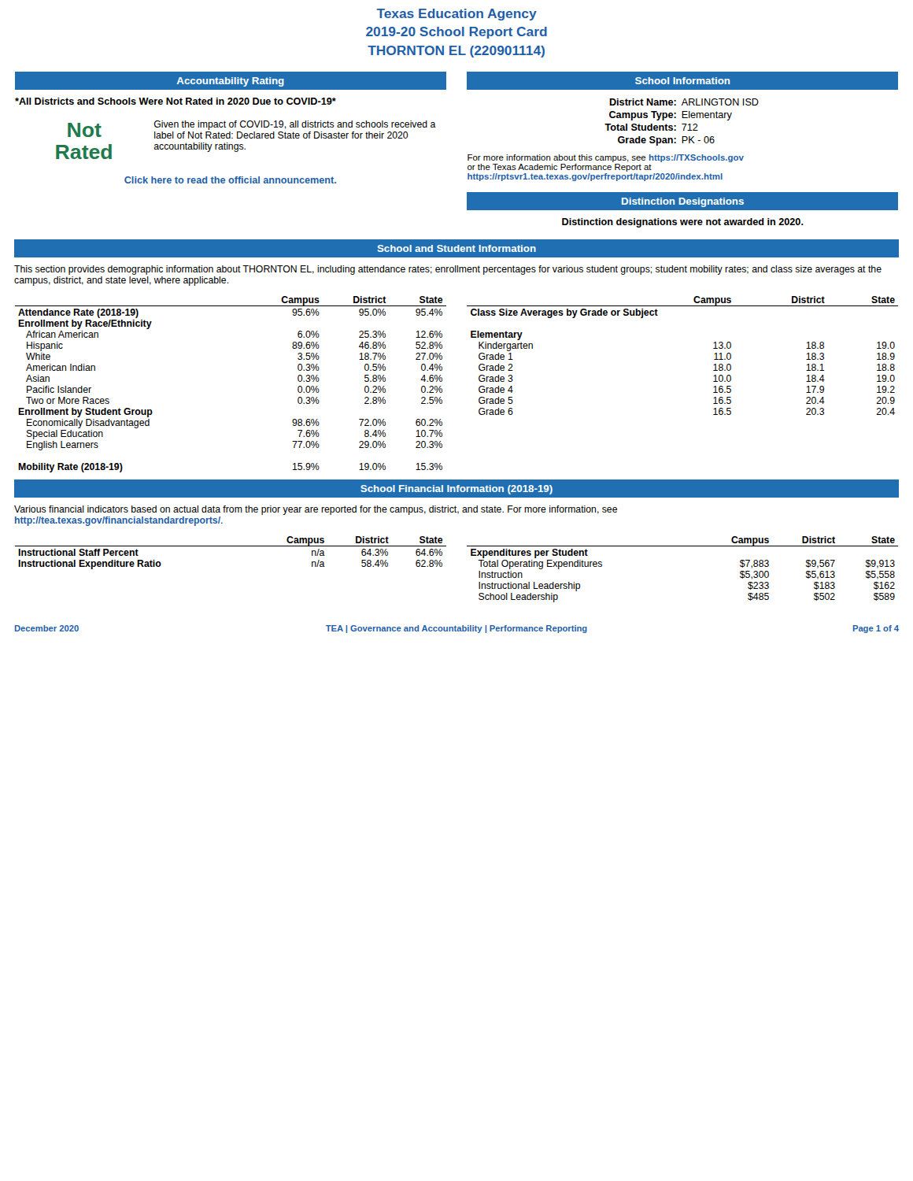Texas Education Agency
2019-20 School Report Card
THORNTON EL (220901114)
| Accountability Rating *All Districts and Schools Were Not Rated in 2020 Due to COVID-19* / Not Rated / Given the impact of COVID-19, all districts and schools received a label of Not Rated: Declared State of Disaster for their 2020 accountability ratings. / Click here to read the official announcement. | School Information / District Name: / ARLINGTON ISD / / Campus Type: / Elementary / / Total Students: / 712 / / Grade Span: / PK - 06 / For more information about this campus, see https://TXSchools.gov or the Texas Academic Performance Report at https://rptsvr1.tea.texas.gov/perfreport/tapr/2020/index.html Distinction Designations Distinction designations were not awarded in 2020. |
School and Student Information
This section provides demographic information about THORNTON EL, including attendance rates; enrollment percentages for various student groups; student mobility rates; and class size averages at the campus, district, and state level, where applicable.
| / / Campus / District / State / / --- / --- / --- / --- / / Attendance Rate (2018-19) / 95.6% / 95.0% / 95.4% / / Enrollment by Race/Ethnicity / / African American / 6.0% / 25.3% / 12.6% / / Hispanic / 89.6% / 46.8% / 52.8% / / White / 3.5% / 18.7% / 27.0% / / American Indian / 0.3% / 0.5% / 0.4% / / Asian / 0.3% / 5.8% / 4.6% / / Pacific Islander / 0.0% / 0.2% / 0.2% / / Two or More Races / 0.3% / 2.8% / 2.5% / / Enrollment by Student Group / / Economically Disadvantaged / 98.6% / 72.0% / 60.2% / / Special Education / 7.6% / 8.4% / 10.7% / / English Learners / 77.0% / 29.0% / 20.3% / / Mobility Rate (2018-19) / 15.9% / 19.0% / 15.3% / | / / Campus / District / State / / --- / --- / --- / --- / / Class Size Averages by Grade or Subject / / Elementary / / / / / Kindergarten / 13.0 / 18.8 / 19.0 / / Grade 1 / 11.0 / 18.3 / 18.9 / / Grade 2 / 18.0 / 18.1 / 18.8 / / Grade 3 / 10.0 / 18.4 / 19.0 / / Grade 4 / 16.5 / 17.9 / 19.2 / / Grade 5 / 16.5 / 20.4 / 20.9 / / Grade 6 / 16.5 / 20.3 / 20.4 / |
School Financial Information (2018-19)
Various financial indicators based on actual data from the prior year are reported for the campus, district, and state. For more information, see
http://tea.texas.gov/financialstandardreports/.
| / / Campus / District / State / / --- / --- / --- / --- / / Instructional Staff Percent / n/a / 64.3% / 64.6% / / Instructional Expenditure Ratio / n/a / 58.4% / 62.8% / | / / Campus / District / State / / --- / --- / --- / --- / / Expenditures per Student / / Total Operating Expenditures / $7,883 / $9,567 / $9,913 / / Instruction / $5,300 / $5,613 / $5,558 / / Instructional Leadership / $233 / $183 / $162 / / School Leadership / $485 / $502 / $589 / |
| December 2020 | TEA / Governance and Accountability / Performance Reporting | Page 1 of 4 |